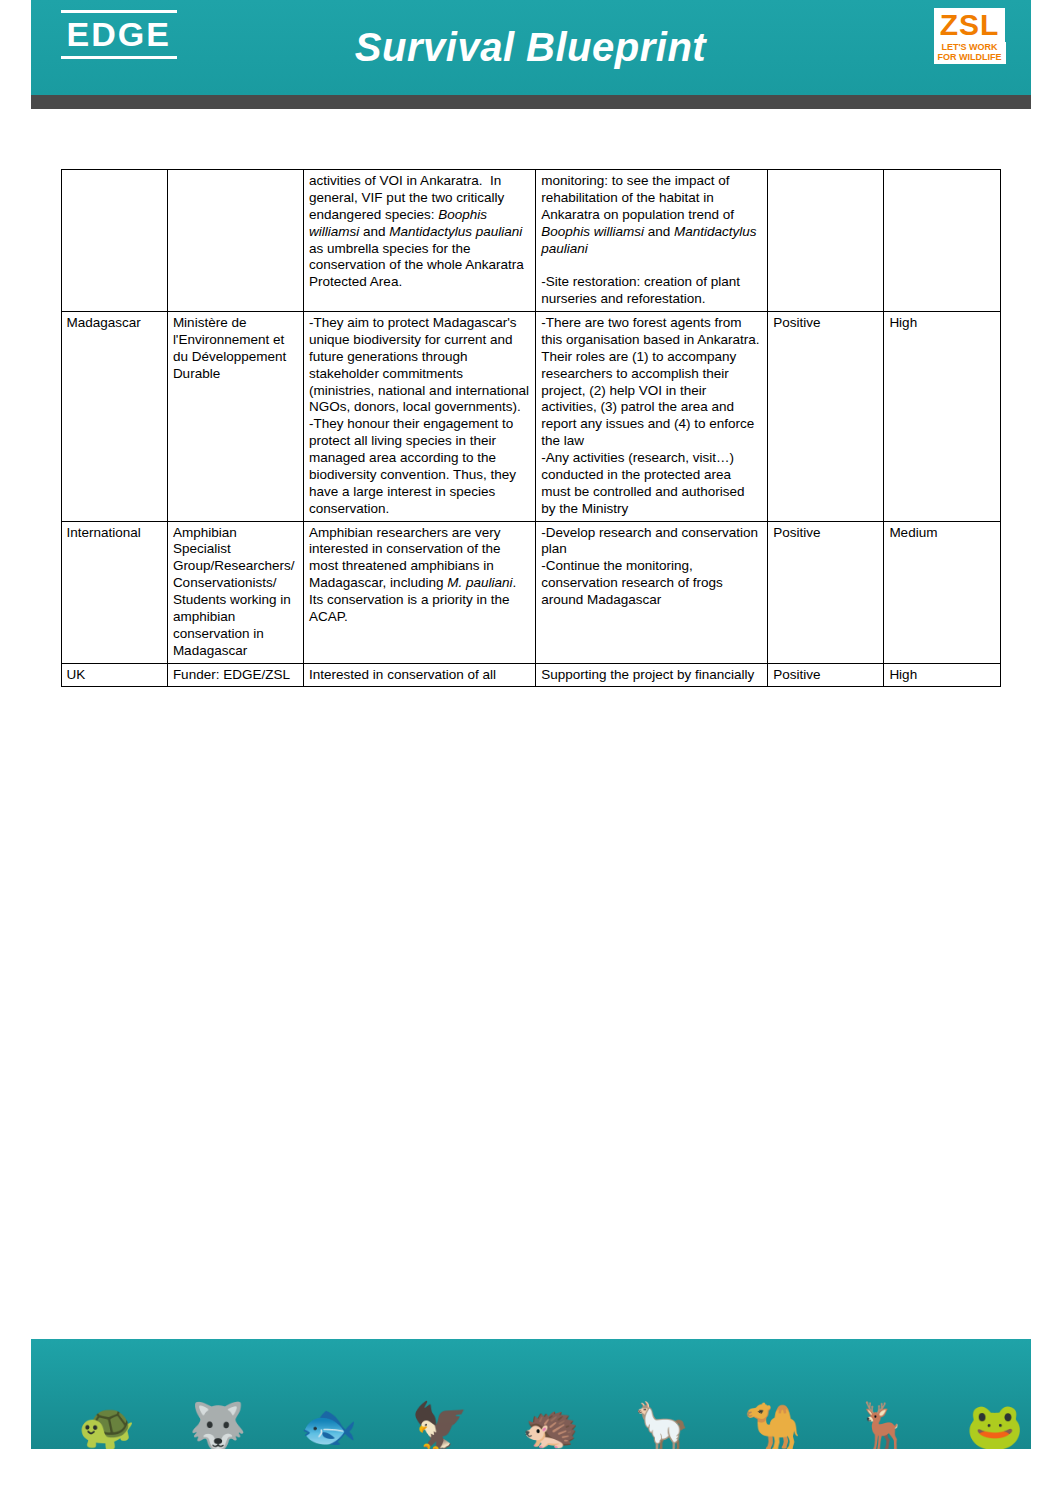EDGE
Survival Blueprint
ZSL LET'S WORK
FOR WILDLIFE
| | | activities of VOI in Ankaratra. In general, VIF put the two critically endangered species: Boophis williamsi and Mantidactylus pauliani as umbrella species for the conservation of the whole Ankaratra Protected Area. | monitoring: to see the impact of rehabilitation of the habitat in Ankaratra on population trend of Boophis williamsi and Mantidactylus pauliani -Site restoration: creation of plant nurseries and reforestation. | | |
| Madagascar | Ministère de l'Environnement et du Développement Durable | -They aim to protect Madagascar's unique biodiversity for current and future generations through stakeholder commitments (ministries, national and international NGOs, donors, local governments). -They honour their engagement to protect all living species in their managed area according to the biodiversity convention. Thus, they have a large interest in species conservation. | -There are two forest agents from this organisation based in Ankaratra. Their roles are (1) to accompany researchers to accomplish their project, (2) help VOI in their activities, (3) patrol the area and report any issues and (4) to enforce the law -Any activities (research, visit…) conducted in the protected area must be controlled and authorised by the Ministry | Positive | High |
| International | Amphibian Specialist Group/Researchers/ Conservationists/ Students working in amphibian conservation in Madagascar | Amphibian researchers are very interested in conservation of the most threatened amphibians in Madagascar, including M. pauliani . Its conservation is a priority in the ACAP. | -Develop research and conservation plan -Continue the monitoring, conservation research of frogs around Madagascar | Positive | Medium |
| UK | Funder: EDGE/ZSL | Interested in conservation of all | Supporting the project by financially | Positive | High |
🐢 🐺 🐟 🦅 🦔 🦙 🐪 🦌 🐸